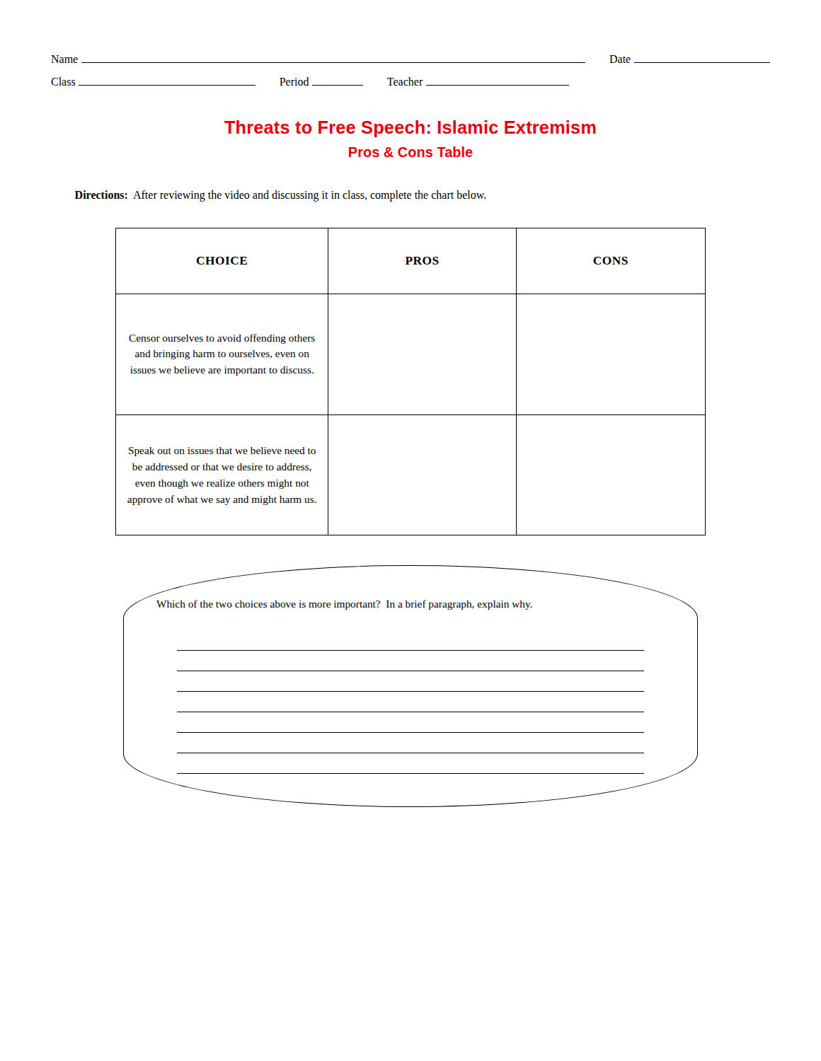Name Date
Class Period Teacher
Threats to Free Speech: Islamic Extremism
Pros & Cons Table
Directions: After reviewing the video and discussing it in class, complete the chart below.
| CHOICE | PROS | CONS |
| --- | --- | --- |
| Censor ourselves to avoid offending others and bringing harm to ourselves, even on issues we believe are important to discuss. | | |
| Speak out on issues that we believe need to be addressed or that we desire to address, even though we realize others might not approve of what we say and might harm us. | | |
Which of the two choices above is more important? In a brief paragraph, explain why.